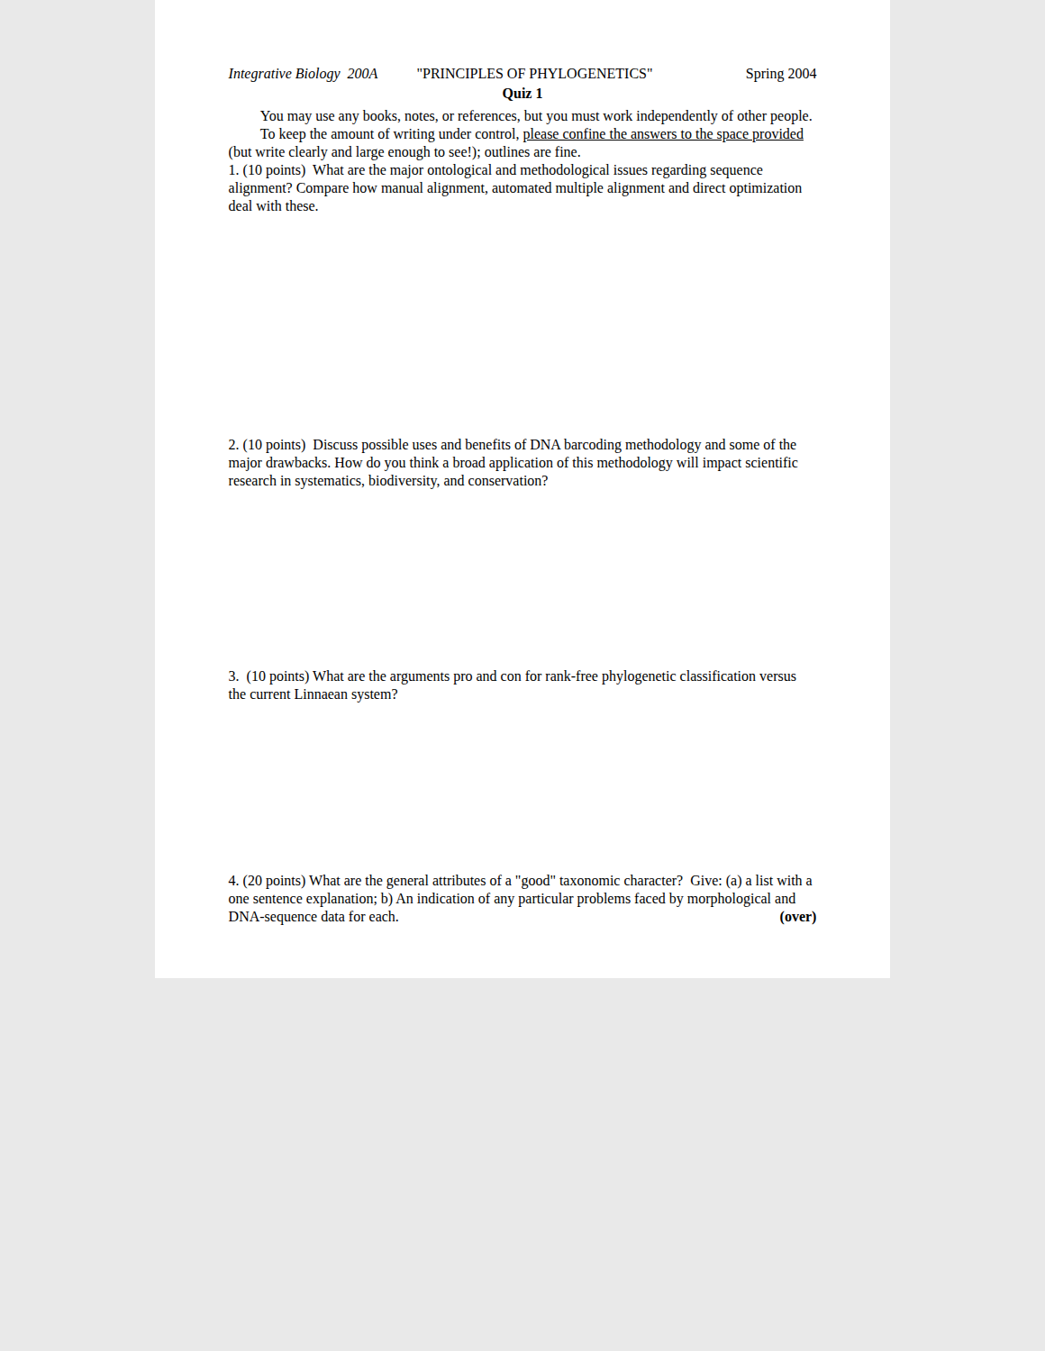Integrative Biology 200A "PRINCIPLES OF PHYLOGENETICS" Spring 2004
Quiz 1
You may use any books, notes, or references, but you must work independently of other people.
To keep the amount of writing under control, please confine the answers to the space provided (but write clearly and large enough to see!); outlines are fine.
1. (10 points) What are the major ontological and methodological issues regarding sequence alignment? Compare how manual alignment, automated multiple alignment and direct optimization deal with these.
2. (10 points) Discuss possible uses and benefits of DNA barcoding methodology and some of the major drawbacks. How do you think a broad application of this methodology will impact scientific research in systematics, biodiversity, and conservation?
3. (10 points) What are the arguments pro and con for rank-free phylogenetic classification versus the current Linnaean system?
4. (20 points) What are the general attributes of a "good" taxonomic character? Give: (a) a list with a one sentence explanation; b) An indication of any particular problems faced by morphological and DNA-sequence data for each.
(over)